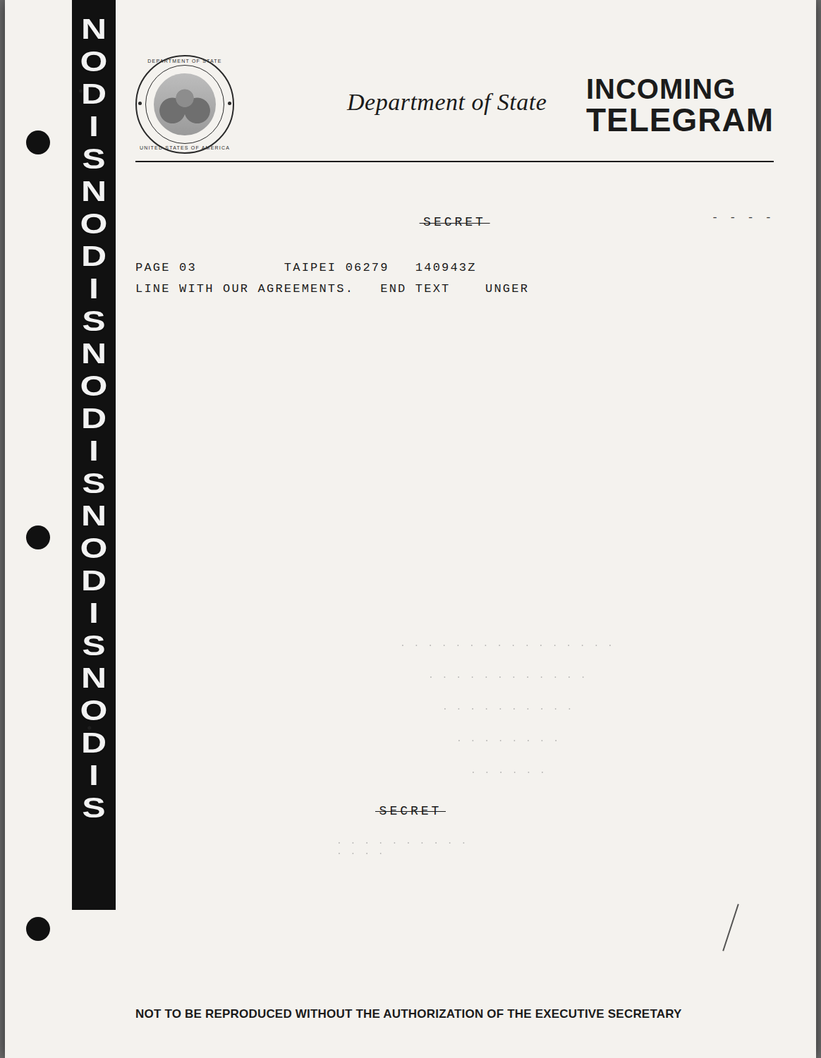NODIS NODIS NODIS NODIS NODIS
DEPARTMENT OF STATE
UNITED STATES OF AMERICA
Department of State
INCOMING
TELEGRAM
SECRET
PAGE 03 TAIPEI 06279 140943Z
LINE WITH OUR AGREEMENTS. END TEXT UNGER
- - - -
. . . . . . . . . . . . . . . .
. . . . . . . . . . . .
. . . . . . . . . .
. . . . . . . .
. . . . . .
SECRET
. . . . . . . . . .
. . . .
NOT TO BE REPRODUCED WITHOUT THE AUTHORIZATION OF THE EXECUTIVE SECRETARY